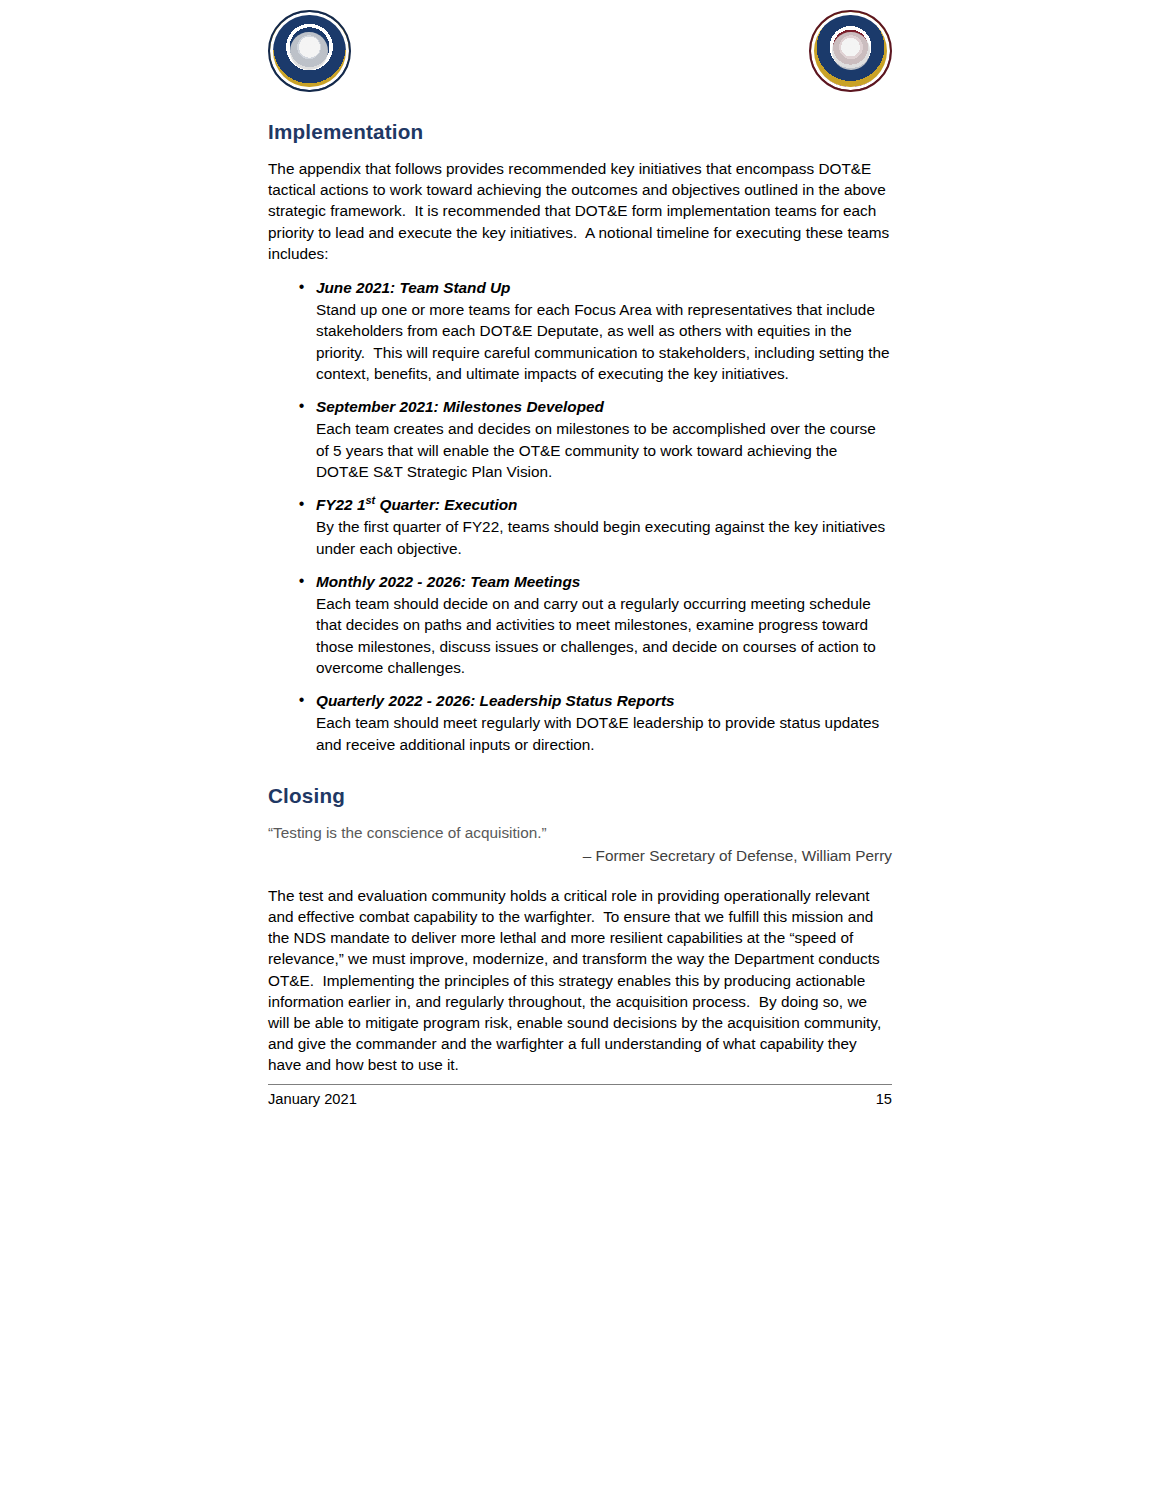Implementation
The appendix that follows provides recommended key initiatives that encompass DOT&E tactical actions to work toward achieving the outcomes and objectives outlined in the above strategic framework. It is recommended that DOT&E form implementation teams for each priority to lead and execute the key initiatives. A notional timeline for executing these teams includes:
June 2021: Team Stand Up Stand up one or more teams for each Focus Area with representatives that include stakeholders from each DOT&E Deputate, as well as others with equities in the priority. This will require careful communication to stakeholders, including setting the context, benefits, and ultimate impacts of executing the key initiatives.
September 2021: Milestones Developed Each team creates and decides on milestones to be accomplished over the course of 5 years that will enable the OT&E community to work toward achieving the DOT&E S&T Strategic Plan Vision.
FY22 1st Quarter: Execution By the first quarter of FY22, teams should begin executing against the key initiatives under each objective.
Monthly 2022 - 2026: Team Meetings Each team should decide on and carry out a regularly occurring meeting schedule that decides on paths and activities to meet milestones, examine progress toward those milestones, discuss issues or challenges, and decide on courses of action to overcome challenges.
Quarterly 2022 - 2026: Leadership Status Reports Each team should meet regularly with DOT&E leadership to provide status updates and receive additional inputs or direction.
Closing
“Testing is the conscience of acquisition.”
– Former Secretary of Defense, William Perry
The test and evaluation community holds a critical role in providing operationally relevant and effective combat capability to the warfighter. To ensure that we fulfill this mission and the NDS mandate to deliver more lethal and more resilient capabilities at the “speed of relevance,” we must improve, modernize, and transform the way the Department conducts OT&E. Implementing the principles of this strategy enables this by producing actionable information earlier in, and regularly throughout, the acquisition process. By doing so, we will be able to mitigate program risk, enable sound decisions by the acquisition community, and give the commander and the warfighter a full understanding of what capability they have and how best to use it.
January 2021 15